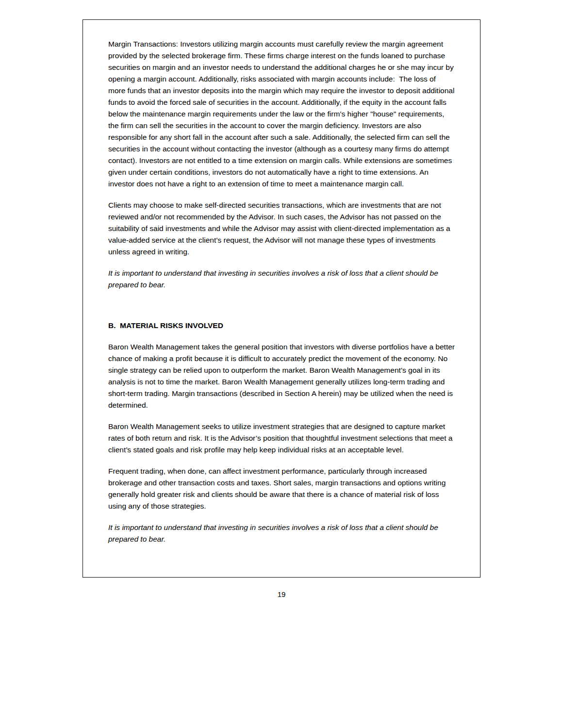Margin Transactions: Investors utilizing margin accounts must carefully review the margin agreement provided by the selected brokerage firm. These firms charge interest on the funds loaned to purchase securities on margin and an investor needs to understand the additional charges he or she may incur by opening a margin account. Additionally, risks associated with margin accounts include: The loss of more funds that an investor deposits into the margin which may require the investor to deposit additional funds to avoid the forced sale of securities in the account. Additionally, if the equity in the account falls below the maintenance margin requirements under the law or the firm’s higher "house" requirements, the firm can sell the securities in the account to cover the margin deficiency. Investors are also responsible for any short fall in the account after such a sale. Additionally, the selected firm can sell the securities in the account without contacting the investor (although as a courtesy many firms do attempt contact). Investors are not entitled to a time extension on margin calls. While extensions are sometimes given under certain conditions, investors do not automatically have a right to time extensions. An investor does not have a right to an extension of time to meet a maintenance margin call.
Clients may choose to make self-directed securities transactions, which are investments that are not reviewed and/or not recommended by the Advisor. In such cases, the Advisor has not passed on the suitability of said investments and while the Advisor may assist with client-directed implementation as a value-added service at the client’s request, the Advisor will not manage these types of investments unless agreed in writing.
It is important to understand that investing in securities involves a risk of loss that a client should be prepared to bear.
B. MATERIAL RISKS INVOLVED
Baron Wealth Management takes the general position that investors with diverse portfolios have a better chance of making a profit because it is difficult to accurately predict the movement of the economy. No single strategy can be relied upon to outperform the market. Baron Wealth Management’s goal in its analysis is not to time the market. Baron Wealth Management generally utilizes long-term trading and short-term trading. Margin transactions (described in Section A herein) may be utilized when the need is determined.
Baron Wealth Management seeks to utilize investment strategies that are designed to capture market rates of both return and risk. It is the Advisor’s position that thoughtful investment selections that meet a client’s stated goals and risk profile may help keep individual risks at an acceptable level.
Frequent trading, when done, can affect investment performance, particularly through increased brokerage and other transaction costs and taxes. Short sales, margin transactions and options writing generally hold greater risk and clients should be aware that there is a chance of material risk of loss using any of those strategies.
It is important to understand that investing in securities involves a risk of loss that a client should be prepared to bear.
19